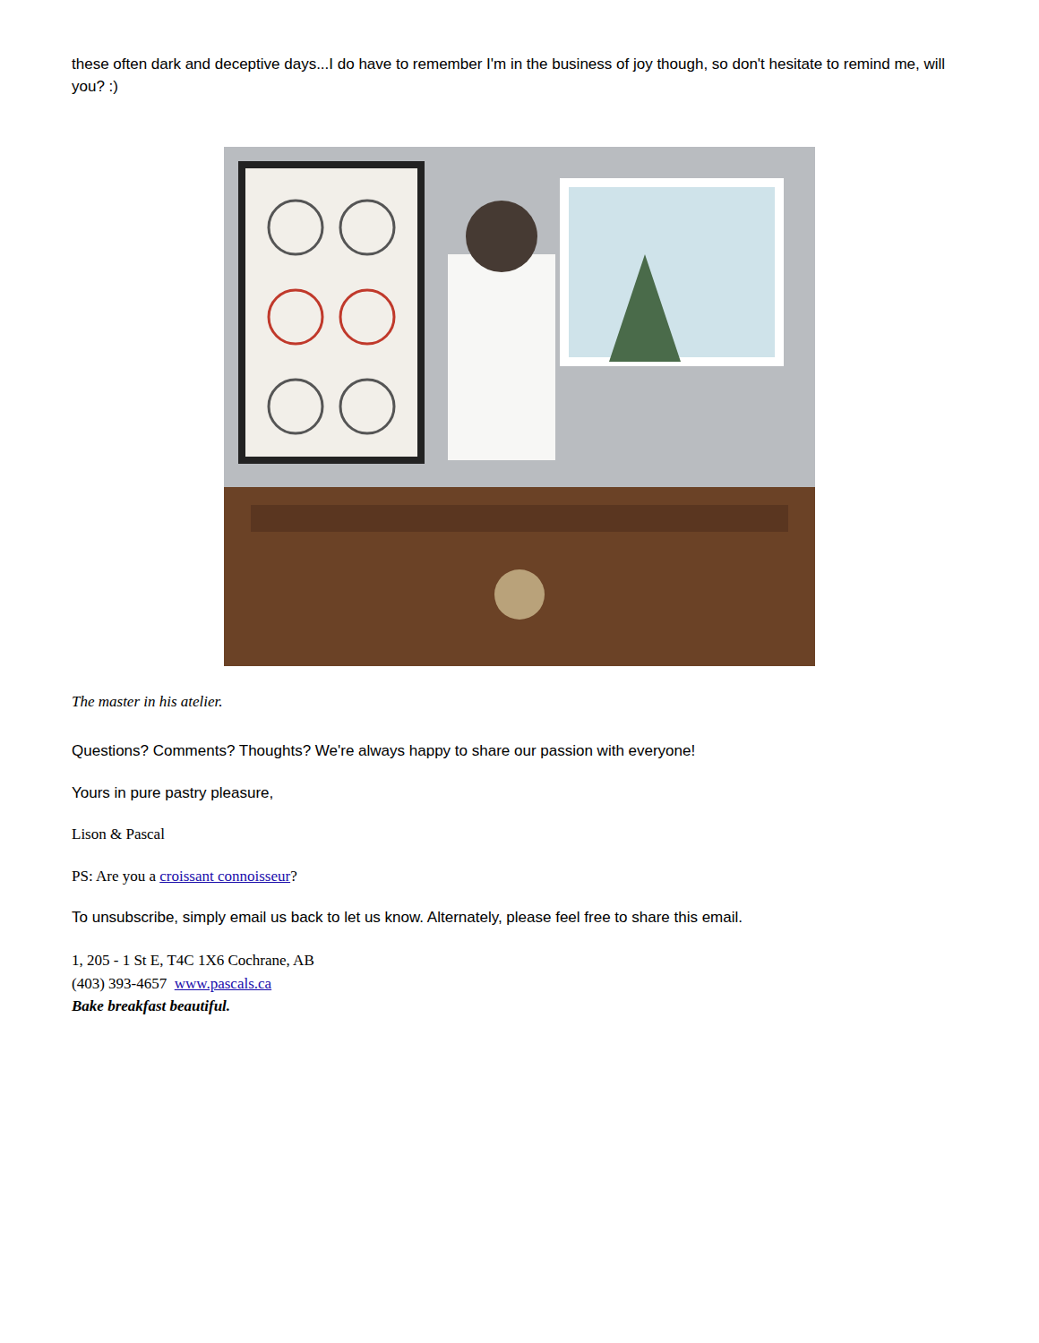these often dark and deceptive days...I do have to remember I'm in the business of joy though, so don't hesitate to remind me, will you? :)
The master in his atelier.
Questions? Comments? Thoughts? We're always happy to share our passion with everyone!
Yours in pure pastry pleasure,
Lison & Pascal
PS: Are you a croissant connoisseur?
To unsubscribe, simply email us back to let us know. Alternately, please feel free to share this email.
1, 205 - 1 St E, T4C 1X6 Cochrane, AB
(403) 393-4657 www.pascals.ca
Bake breakfast beautiful.